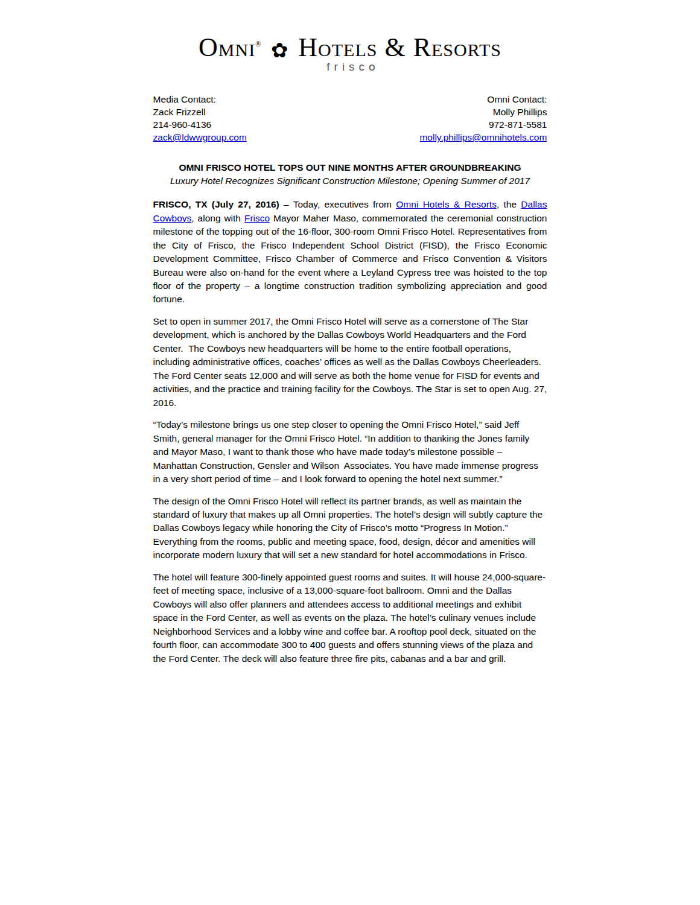OMNI® ✿ HOTELS & RESORTS
frisco
| Media Contact: | Omni Contact: |
| Zack Frizzell | Molly Phillips |
| 214-960-4136 | 972-871-5581 |
| zack@ldwwgroup.com | molly.phillips@omnihotels.com |
OMNI FRISCO HOTEL TOPS OUT NINE MONTHS AFTER GROUNDBREAKING
Luxury Hotel Recognizes Significant Construction Milestone; Opening Summer of 2017
FRISCO, TX (July 27, 2016) – Today, executives from Omni Hotels & Resorts, the Dallas Cowboys, along with Frisco Mayor Maher Maso, commemorated the ceremonial construction milestone of the topping out of the 16-floor, 300-room Omni Frisco Hotel. Representatives from the City of Frisco, the Frisco Independent School District (FISD), the Frisco Economic Development Committee, Frisco Chamber of Commerce and Frisco Convention & Visitors Bureau were also on-hand for the event where a Leyland Cypress tree was hoisted to the top floor of the property – a longtime construction tradition symbolizing appreciation and good fortune.
Set to open in summer 2017, the Omni Frisco Hotel will serve as a cornerstone of The Star development, which is anchored by the Dallas Cowboys World Headquarters and the Ford Center. The Cowboys new headquarters will be home to the entire football operations, including administrative offices, coaches’ offices as well as the Dallas Cowboys Cheerleaders. The Ford Center seats 12,000 and will serve as both the home venue for FISD for events and activities, and the practice and training facility for the Cowboys. The Star is set to open Aug. 27, 2016.
“Today’s milestone brings us one step closer to opening the Omni Frisco Hotel,” said Jeff Smith, general manager for the Omni Frisco Hotel. “In addition to thanking the Jones family and Mayor Maso, I want to thank those who have made today’s milestone possible – Manhattan Construction, Gensler and Wilson Associates. You have made immense progress in a very short period of time – and I look forward to opening the hotel next summer.”
The design of the Omni Frisco Hotel will reflect its partner brands, as well as maintain the standard of luxury that makes up all Omni properties. The hotel’s design will subtly capture the Dallas Cowboys legacy while honoring the City of Frisco’s motto “Progress In Motion.” Everything from the rooms, public and meeting space, food, design, décor and amenities will incorporate modern luxury that will set a new standard for hotel accommodations in Frisco.
The hotel will feature 300-finely appointed guest rooms and suites. It will house 24,000-square-feet of meeting space, inclusive of a 13,000-square-foot ballroom. Omni and the Dallas Cowboys will also offer planners and attendees access to additional meetings and exhibit space in the Ford Center, as well as events on the plaza. The hotel’s culinary venues include Neighborhood Services and a lobby wine and coffee bar. A rooftop pool deck, situated on the fourth floor, can accommodate 300 to 400 guests and offers stunning views of the plaza and the Ford Center. The deck will also feature three fire pits, cabanas and a bar and grill.